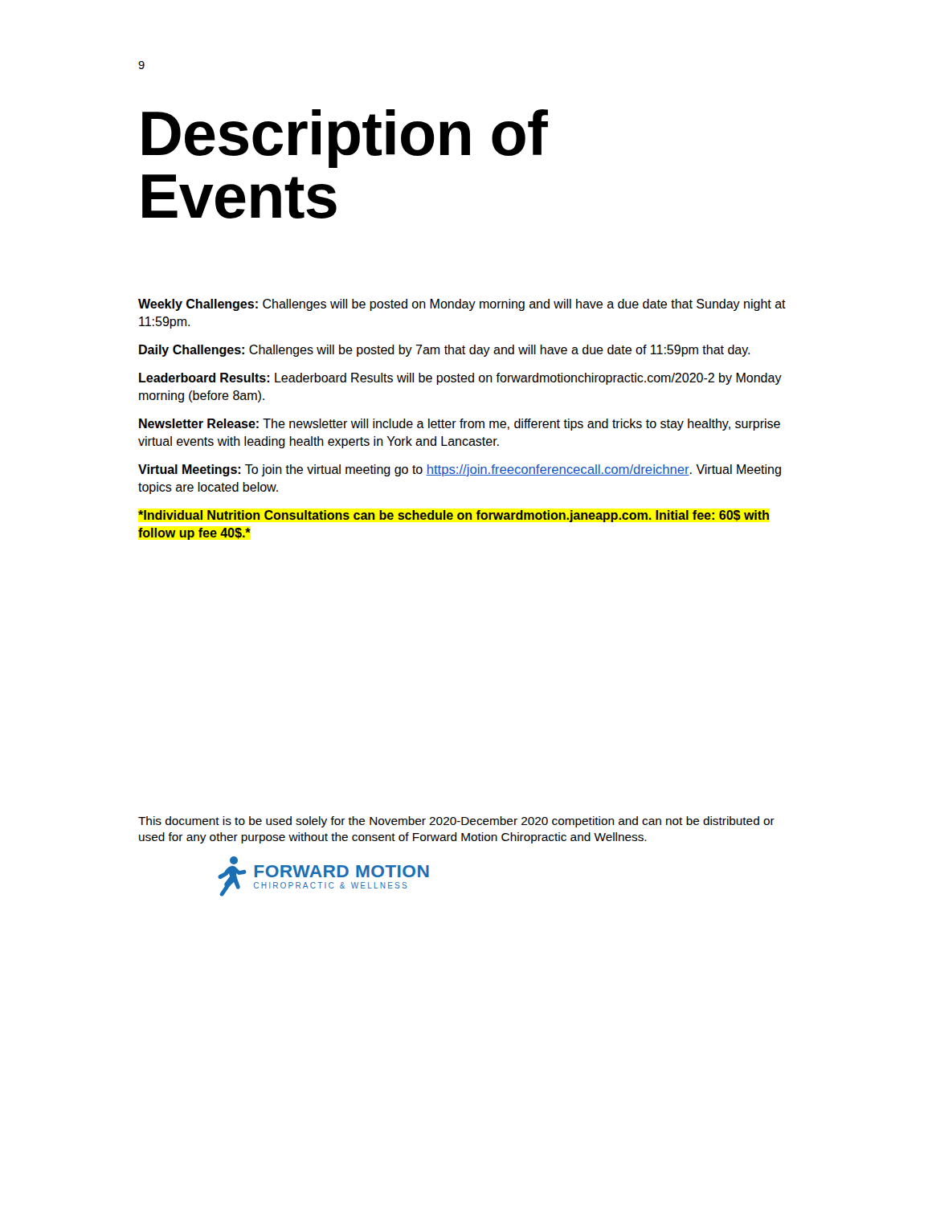9
Description of Events
Weekly Challenges: Challenges will be posted on Monday morning and will have a due date that Sunday night at 11:59pm.
Daily Challenges: Challenges will be posted by 7am that day and will have a due date of 11:59pm that day.
Leaderboard Results: Leaderboard Results will be posted on forwardmotionchiropractic.com/2020-2 by Monday morning (before 8am).
Newsletter Release: The newsletter will include a letter from me, different tips and tricks to stay healthy, surprise virtual events with leading health experts in York and Lancaster.
Virtual Meetings: To join the virtual meeting go to https://join.freeconferencecall.com/dreichner. Virtual Meeting topics are located below.
*Individual Nutrition Consultations can be schedule on forwardmotion.janeapp.com. Initial fee: 60$ with follow up fee 40$.*
This document is to be used solely for the November 2020-December 2020 competition and can not be distributed or used for any other purpose without the consent of Forward Motion Chiropractic and Wellness.
FORWARD MOTION
CHIROPRACTIC & WELLNESS